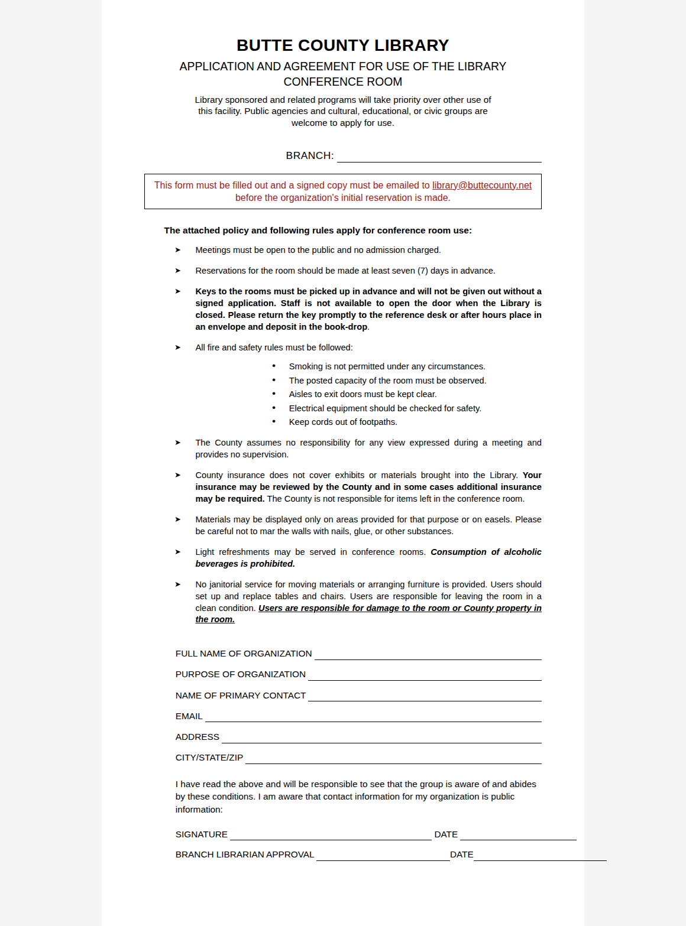BUTTE COUNTY LIBRARY
APPLICATION AND AGREEMENT FOR USE OF THE LIBRARY CONFERENCE ROOM
Library sponsored and related programs will take priority over other use of
this facility. Public agencies and cultural, educational, or civic groups are
welcome to apply for use.
BRANCH:
This form must be filled out and a signed copy must be emailed to library@buttecounty.net before the organization's initial reservation is made.
The attached policy and following rules apply for conference room use:
Meetings must be open to the public and no admission charged.
Reservations for the room should be made at least seven (7) days in advance.
Keys to the rooms must be picked up in advance and will not be given out without a signed application. Staff is not available to open the door when the Library is closed. Please return the key promptly to the reference desk or after hours place in an envelope and deposit in the book-drop.
All fire and safety rules must be followed:
Smoking is not permitted under any circumstances.
The posted capacity of the room must be observed.
Aisles to exit doors must be kept clear.
Electrical equipment should be checked for safety.
Keep cords out of footpaths.
The County assumes no responsibility for any view expressed during a meeting and provides no supervision.
County insurance does not cover exhibits or materials brought into the Library. Your insurance may be reviewed by the County and in some cases additional insurance may be required. The County is not responsible for items left in the conference room.
Materials may be displayed only on areas provided for that purpose or on easels. Please be careful not to mar the walls with nails, glue, or other substances.
Light refreshments may be served in conference rooms. Consumption of alcoholic beverages is prohibited.
No janitorial service for moving materials or arranging furniture is provided. Users should set up and replace tables and chairs. Users are responsible for leaving the room in a clean condition. Users are responsible for damage to the room or County property in the room.
FULL NAME OF ORGANIZATION
PURPOSE OF ORGANIZATION
NAME OF PRIMARY CONTACT
EMAIL
ADDRESS
CITY/STATE/ZIP
I have read the above and will be responsible to see that the group is aware of and abides by these conditions. I am aware that contact information for my organization is public information:
SIGNATURE DATE
BRANCH LIBRARIAN APPROVAL DATE